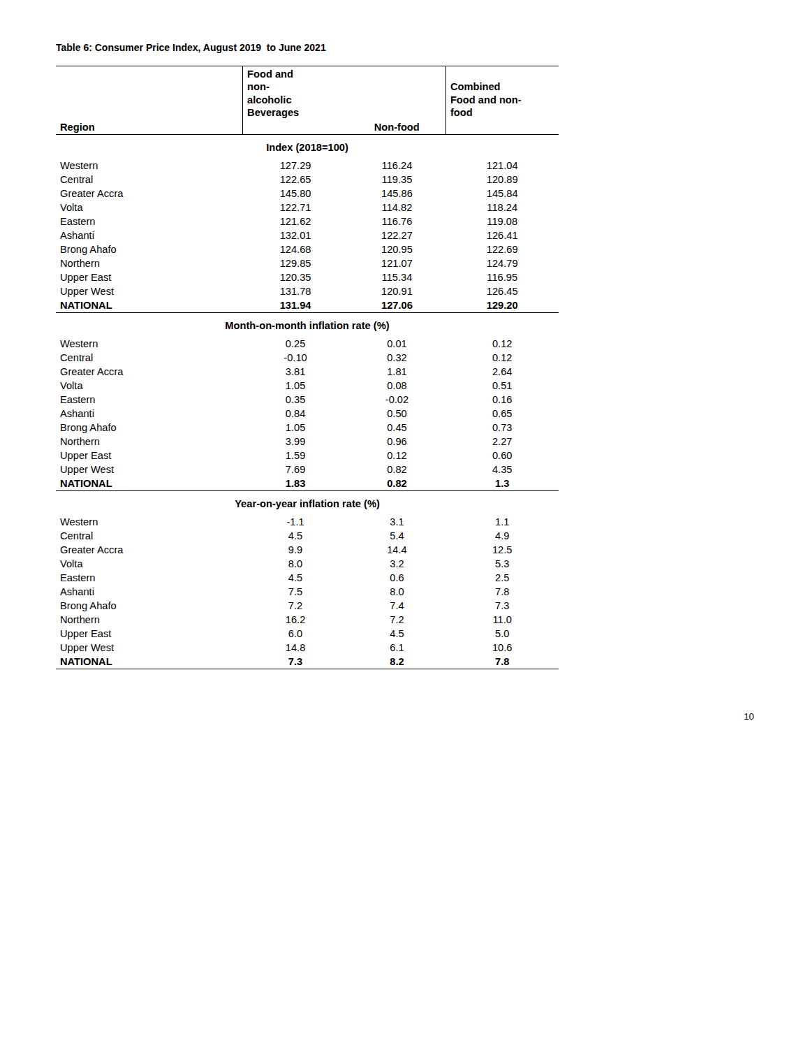Table 6: Consumer Price Index, August 2019 to June 2021
| | Food and non- alcoholic Beverages | | Combined Food and non- food |
| --- | --- | --- | --- |
| Region | | Non-food | |
| Index (2018=100) |
| Western | 127.29 | 116.24 | 121.04 |
| Central | 122.65 | 119.35 | 120.89 |
| Greater Accra | 145.80 | 145.86 | 145.84 |
| Volta | 122.71 | 114.82 | 118.24 |
| Eastern | 121.62 | 116.76 | 119.08 |
| Ashanti | 132.01 | 122.27 | 126.41 |
| Brong Ahafo | 124.68 | 120.95 | 122.69 |
| Northern | 129.85 | 121.07 | 124.79 |
| Upper East | 120.35 | 115.34 | 116.95 |
| Upper West | 131.78 | 120.91 | 126.45 |
| NATIONAL | 131.94 | 127.06 | 129.20 |
| Month-on-month inflation rate (%) |
| Western | 0.25 | 0.01 | 0.12 |
| Central | -0.10 | 0.32 | 0.12 |
| Greater Accra | 3.81 | 1.81 | 2.64 |
| Volta | 1.05 | 0.08 | 0.51 |
| Eastern | 0.35 | -0.02 | 0.16 |
| Ashanti | 0.84 | 0.50 | 0.65 |
| Brong Ahafo | 1.05 | 0.45 | 0.73 |
| Northern | 3.99 | 0.96 | 2.27 |
| Upper East | 1.59 | 0.12 | 0.60 |
| Upper West | 7.69 | 0.82 | 4.35 |
| NATIONAL | 1.83 | 0.82 | 1.3 |
| Year-on-year inflation rate (%) |
| Western | -1.1 | 3.1 | 1.1 |
| Central | 4.5 | 5.4 | 4.9 |
| Greater Accra | 9.9 | 14.4 | 12.5 |
| Volta | 8.0 | 3.2 | 5.3 |
| Eastern | 4.5 | 0.6 | 2.5 |
| Ashanti | 7.5 | 8.0 | 7.8 |
| Brong Ahafo | 7.2 | 7.4 | 7.3 |
| Northern | 16.2 | 7.2 | 11.0 |
| Upper East | 6.0 | 4.5 | 5.0 |
| Upper West | 14.8 | 6.1 | 10.6 |
| NATIONAL | 7.3 | 8.2 | 7.8 |
10